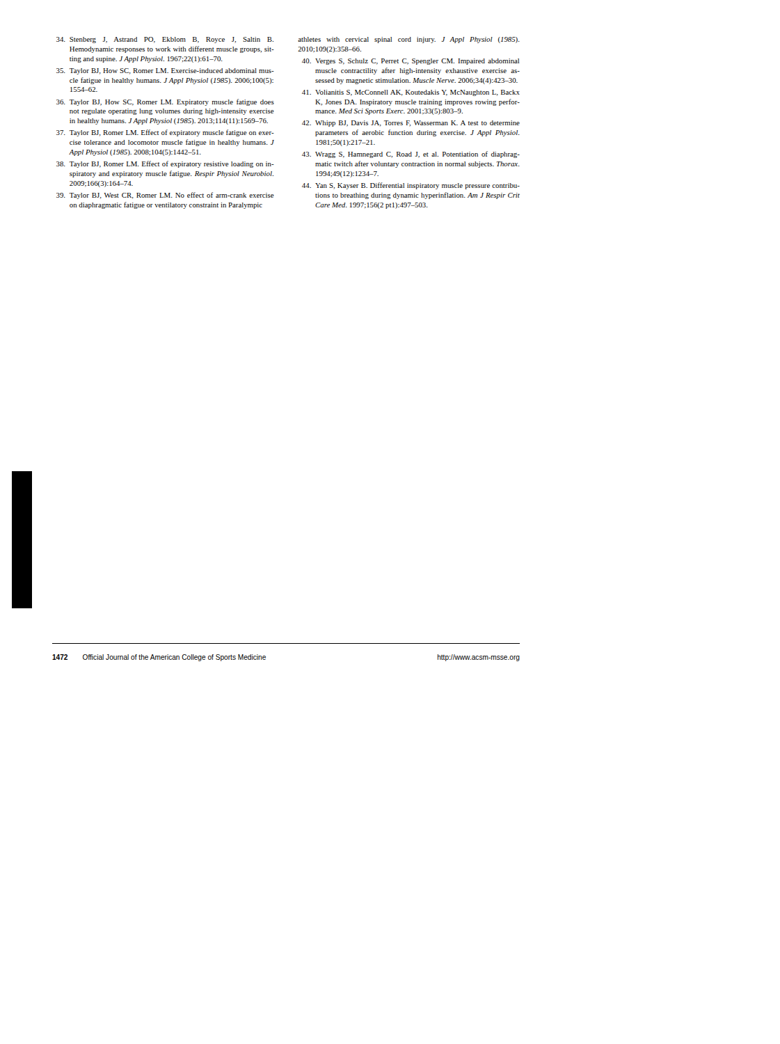APPLIED SCIENCES
34. Stenberg J, Astrand PO, Ekblom B, Royce J, Saltin B. Hemodynamic responses to work with different muscle groups, sitting and supine. J Appl Physiol. 1967;22(1):61–70.
35. Taylor BJ, How SC, Romer LM. Exercise-induced abdominal muscle fatigue in healthy humans. J Appl Physiol (1985). 2006;100(5): 1554–62.
36. Taylor BJ, How SC, Romer LM. Expiratory muscle fatigue does not regulate operating lung volumes during high-intensity exercise in healthy humans. J Appl Physiol (1985). 2013;114(11):1569–76.
37. Taylor BJ, Romer LM. Effect of expiratory muscle fatigue on exercise tolerance and locomotor muscle fatigue in healthy humans. J Appl Physiol (1985). 2008;104(5):1442–51.
38. Taylor BJ, Romer LM. Effect of expiratory resistive loading on inspiratory and expiratory muscle fatigue. Respir Physiol Neurobiol. 2009;166(3):164–74.
39. Taylor BJ, West CR, Romer LM. No effect of arm-crank exercise on diaphragmatic fatigue or ventilatory constraint in Paralympic
athletes with cervical spinal cord injury. J Appl Physiol (1985). 2010;109(2):358–66.
40. Verges S, Schulz C, Perret C, Spengler CM. Impaired abdominal muscle contractility after high-intensity exhaustive exercise assessed by magnetic stimulation. Muscle Nerve. 2006;34(4):423–30.
41. Volianitis S, McConnell AK, Koutedakis Y, McNaughton L, Backx K, Jones DA. Inspiratory muscle training improves rowing performance. Med Sci Sports Exerc. 2001;33(5):803–9.
42. Whipp BJ, Davis JA, Torres F, Wasserman K. A test to determine parameters of aerobic function during exercise. J Appl Physiol. 1981;50(1):217–21.
43. Wragg S, Hamnegard C, Road J, et al. Potentiation of diaphragmatic twitch after voluntary contraction in normal subjects. Thorax. 1994;49(12):1234–7.
44. Yan S, Kayser B. Differential inspiratory muscle pressure contributions to breathing during dynamic hyperinflation. Am J Respir Crit Care Med. 1997;156(2 pt1):497–503.
1472 Official Journal of the American College of Sports Medicine
http://www.acsm-msse.org